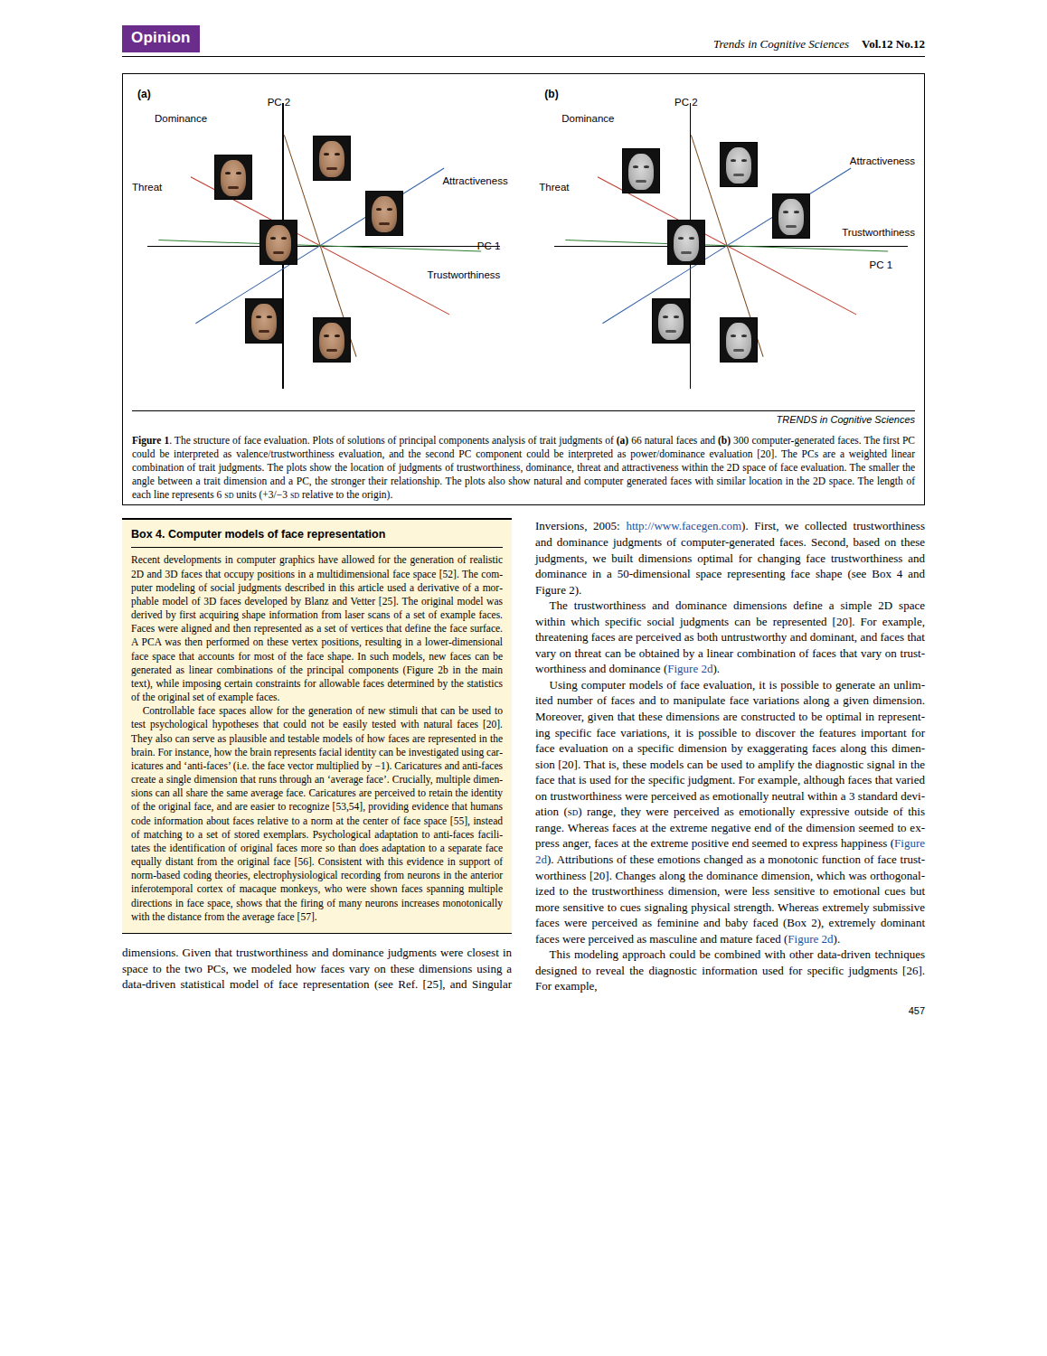Opinion
Trends in Cognitive SciencesVol.12 No.12
(a)
PC 2
Dominance
Threat
Attractiveness
PC 1
Trustworthiness
(b)
PC 2
Dominance
Threat
Attractiveness
Trustworthiness
PC 1
TRENDS in Cognitive Sciences
Figure 1. The structure of face evaluation. Plots of solutions of principal components analysis of trait judgments of (a) 66 natural faces and (b) 300 computer-generated faces. The first PC could be interpreted as valence/trustworthiness evaluation, and the second PC component could be interpreted as power/dominance evaluation [20]. The PCs are a weighted linear combination of trait judgments. The plots show the location of judgments of trustworthiness, dominance, threat and attractiveness within the 2D space of face evaluation. The smaller the angle between a trait dimension and a PC, the stronger their relationship. The plots also show natural and computer generated faces with similar location in the 2D space. The length of each line represents 6 sd units (+3/−3 sd relative to the origin).
Box 4. Computer models of face representation
Recent developments in computer graphics have allowed for the generation of realistic 2D and 3D faces that occupy positions in a multidimensional face space [52]. The computer modeling of social judgments described in this article used a derivative of a morphable model of 3D faces developed by Blanz and Vetter [25]. The original model was derived by first acquiring shape information from laser scans of a set of example faces. Faces were aligned and then represented as a set of vertices that define the face surface. A PCA was then performed on these vertex positions, resulting in a lower-dimensional face space that accounts for most of the face shape. In such models, new faces can be generated as linear combinations of the principal components (Figure 2b in the main text), while imposing certain constraints for allowable faces determined by the statistics of the original set of example faces.
Controllable face spaces allow for the generation of new stimuli that can be used to test psychological hypotheses that could not be easily tested with natural faces [20]. They also can serve as plausible and testable models of how faces are represented in the brain. For instance, how the brain represents facial identity can be investigated using caricatures and ‘anti-faces’ (i.e. the face vector multiplied by −1). Caricatures and anti-faces create a single dimension that runs through an ‘average face’. Crucially, multiple dimensions can all share the same average face. Caricatures are perceived to retain the identity of the original face, and are easier to recognize [53,54], providing evidence that humans code information about faces relative to a norm at the center of face space [55], instead of matching to a set of stored exemplars. Psychological adaptation to anti-faces facilitates the identification of original faces more so than does adaptation to a separate face equally distant from the original face [56]. Consistent with this evidence in support of norm-based coding theories, electrophysiological recording from neurons in the anterior inferotemporal cortex of macaque monkeys, who were shown faces spanning multiple directions in face space, shows that the firing of many neurons increases monotonically with the distance from the average face [57].
dimensions. Given that trustworthiness and dominance judgments were closest in space to the two PCs, we modeled how faces vary on these dimensions using a data-driven statistical model of face representation (see Ref. [25], and Singular Inversions, 2005: http://www.facegen.com). First, we collected trustworthiness and dominance judgments of computer-generated faces. Second, based on these judgments, we built dimensions optimal for changing face trustworthiness and dominance in a 50-dimensional space representing face shape (see Box 4 and Figure 2).
The trustworthiness and dominance dimensions define a simple 2D space within which specific social judgments can be represented [20]. For example, threatening faces are perceived as both untrustworthy and dominant, and faces that vary on threat can be obtained by a linear combination of faces that vary on trustworthiness and dominance (Figure 2d).
Using computer models of face evaluation, it is possible to generate an unlimited number of faces and to manipulate face variations along a given dimension. Moreover, given that these dimensions are constructed to be optimal in representing specific face variations, it is possible to discover the features important for face evaluation on a specific dimension by exaggerating faces along this dimension [20]. That is, these models can be used to amplify the diagnostic signal in the face that is used for the specific judgment. For example, although faces that varied on trustworthiness were perceived as emotionally neutral within a 3 standard deviation (sd) range, they were perceived as emotionally expressive outside of this range. Whereas faces at the extreme negative end of the dimension seemed to express anger, faces at the extreme positive end seemed to express happiness (Figure 2d). Attributions of these emotions changed as a monotonic function of face trustworthiness [20]. Changes along the dominance dimension, which was orthogonalized to the trustworthiness dimension, were less sensitive to emotional cues but more sensitive to cues signaling physical strength. Whereas extremely submissive faces were perceived as feminine and baby faced (Box 2), extremely dominant faces were perceived as masculine and mature faced (Figure 2d).
This modeling approach could be combined with other data-driven techniques designed to reveal the diagnostic information used for specific judgments [26]. For example,
457